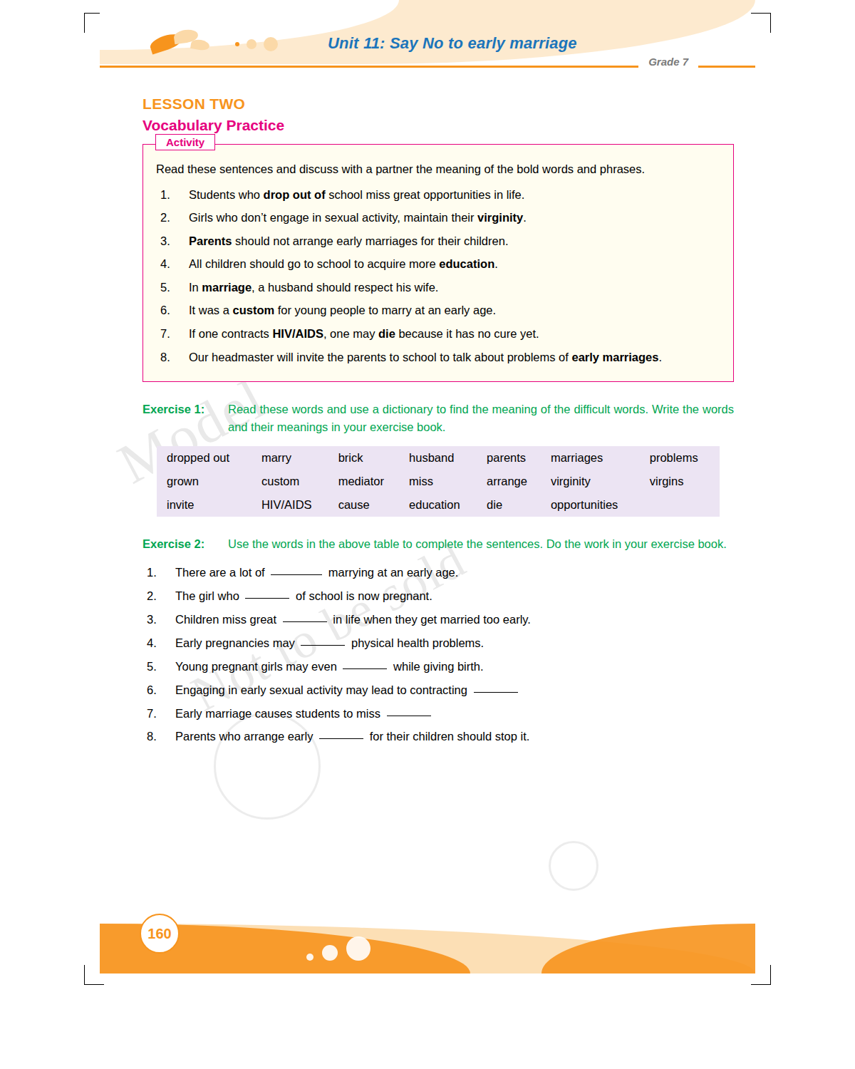Not to be sold
Model
Not to be sold
Unit 11: Say No to early marriage
Grade 7
LESSON TWO
Vocabulary Practice
Activity
Read these sentences and discuss with a partner the meaning of the bold words and phrases.
Students who drop out of school miss great opportunities in life.
Girls who don’t engage in sexual activity, maintain their virginity.
Parents should not arrange early marriages for their children.
All children should go to school to acquire more education.
In marriage, a husband should respect his wife.
It was a custom for young people to marry at an early age.
If one contracts HIV/AIDS, one may die because it has no cure yet.
Our headmaster will invite the parents to school to talk about problems of early marriages.
Exercise 1:
Read these words and use a dictionary to find the meaning of the difficult words. Write the words and their meanings in your exercise book.
| dropped out | marry | brick | husband | parents | marriages | problems |
| grown | custom | mediator | miss | arrange | virginity | virgins |
| invite | HIV/AIDS | cause | education | die | opportunities | |
Exercise 2:
Use the words in the above table to complete the sentences. Do the work in your exercise book.
There are a lot of marrying at an early age.
The girl who of school is now pregnant.
Children miss great in life when they get married too early.
Early pregnancies may physical health problems.
Young pregnant girls may even while giving birth.
Engaging in early sexual activity may lead to contracting
Early marriage causes students to miss
Parents who arrange early for their children should stop it.
160